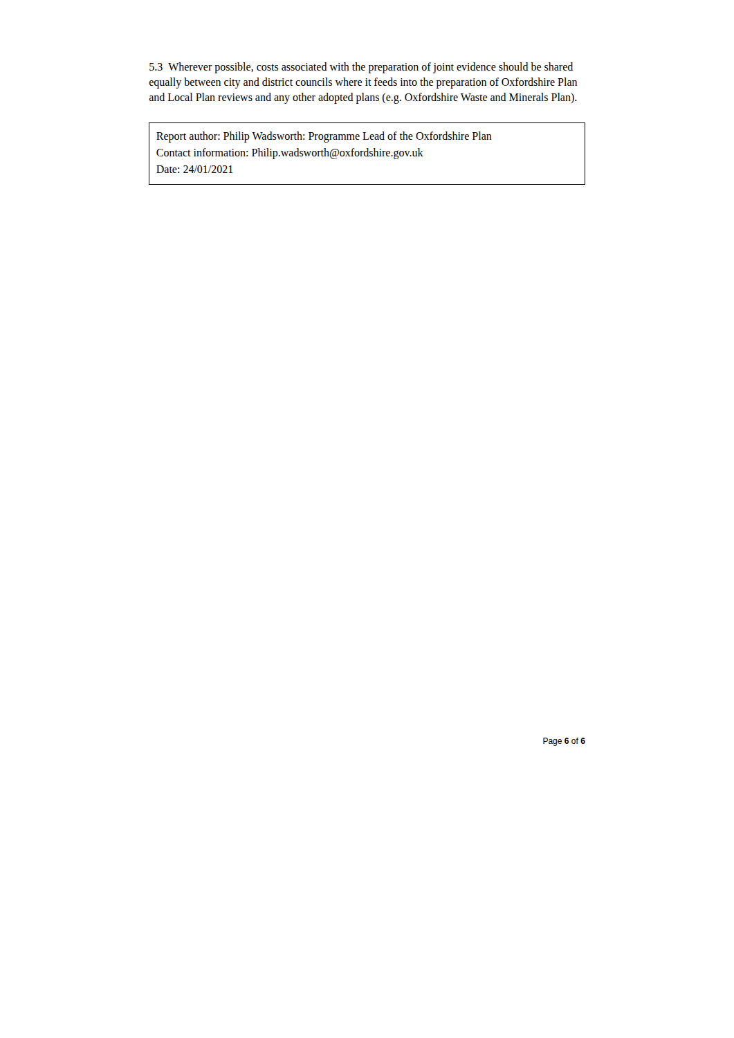5.3 Wherever possible, costs associated with the preparation of joint evidence should be shared equally between city and district councils where it feeds into the preparation of Oxfordshire Plan and Local Plan reviews and any other adopted plans (e.g. Oxfordshire Waste and Minerals Plan).
Report author: Philip Wadsworth: Programme Lead of the Oxfordshire Plan
Contact information: Philip.wadsworth@oxfordshire.gov.uk
Date: 24/01/2021
Page 6 of 6